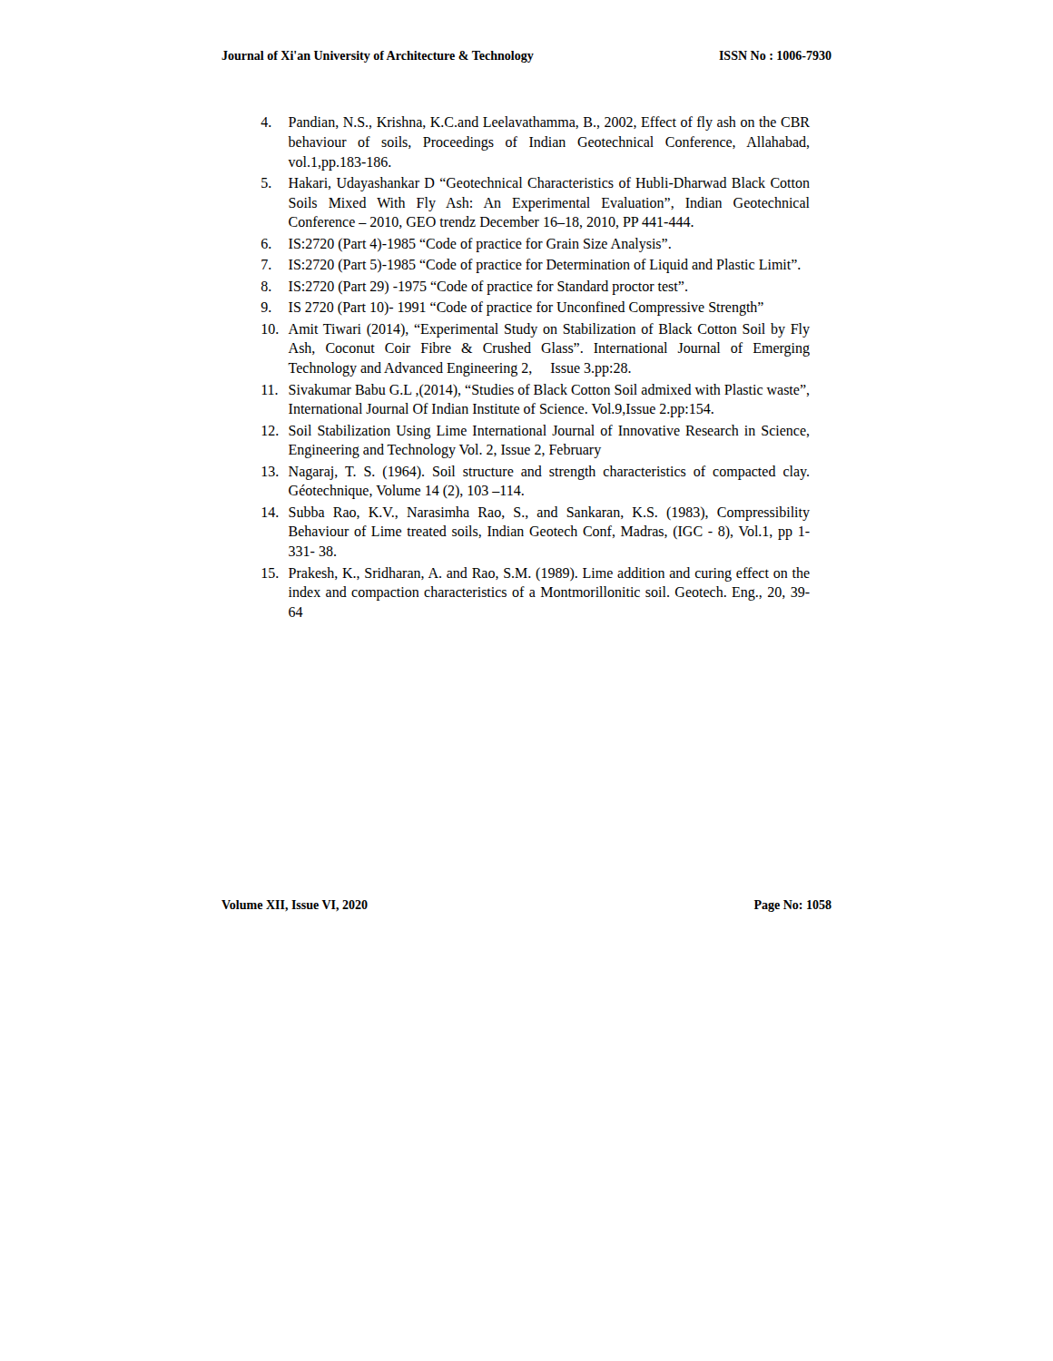Journal of Xi'an University of Architecture & Technology
ISSN No : 1006-7930
4. Pandian, N.S., Krishna, K.C.and Leelavathamma, B., 2002, Effect of fly ash on the CBR behaviour of soils, Proceedings of Indian Geotechnical Conference, Allahabad, vol.1,pp.183-186.
5. Hakari, Udayashankar D “Geotechnical Characteristics of Hubli-Dharwad Black Cotton Soils Mixed With Fly Ash: An Experimental Evaluation”, Indian Geotechnical Conference – 2010, GEO trendz December 16–18, 2010, PP 441-444.
6. IS:2720 (Part 4)-1985 “Code of practice for Grain Size Analysis”.
7. IS:2720 (Part 5)-1985 “Code of practice for Determination of Liquid and Plastic Limit”.
8. IS:2720 (Part 29) -1975 “Code of practice for Standard proctor test”.
9. IS 2720 (Part 10)- 1991 “Code of practice for Unconfined Compressive Strength”
10. Amit Tiwari (2014), “Experimental Study on Stabilization of Black Cotton Soil by Fly Ash, Coconut Coir Fibre & Crushed Glass”. International Journal of Emerging Technology and Advanced Engineering 2, Issue 3.pp:28.
11. Sivakumar Babu G.L ,(2014), “Studies of Black Cotton Soil admixed with Plastic waste”, International Journal Of Indian Institute of Science. Vol.9,Issue 2.pp:154.
12. Soil Stabilization Using Lime International Journal of Innovative Research in Science, Engineering and Technology Vol. 2, Issue 2, February
13. Nagaraj, T. S. (1964). Soil structure and strength characteristics of compacted clay. Géotechnique, Volume 14 (2), 103 –114.
14. Subba Rao, K.V., Narasimha Rao, S., and Sankaran, K.S. (1983), Compressibility Behaviour of Lime treated soils, Indian Geotech Conf, Madras, (IGC - 8), Vol.1, pp 1-331- 38.
15. Prakesh, K., Sridharan, A. and Rao, S.M. (1989). Lime addition and curing effect on the index and compaction characteristics of a Montmorillonitic soil. Geotech. Eng., 20, 39-64
Volume XII, Issue VI, 2020
Page No: 1058